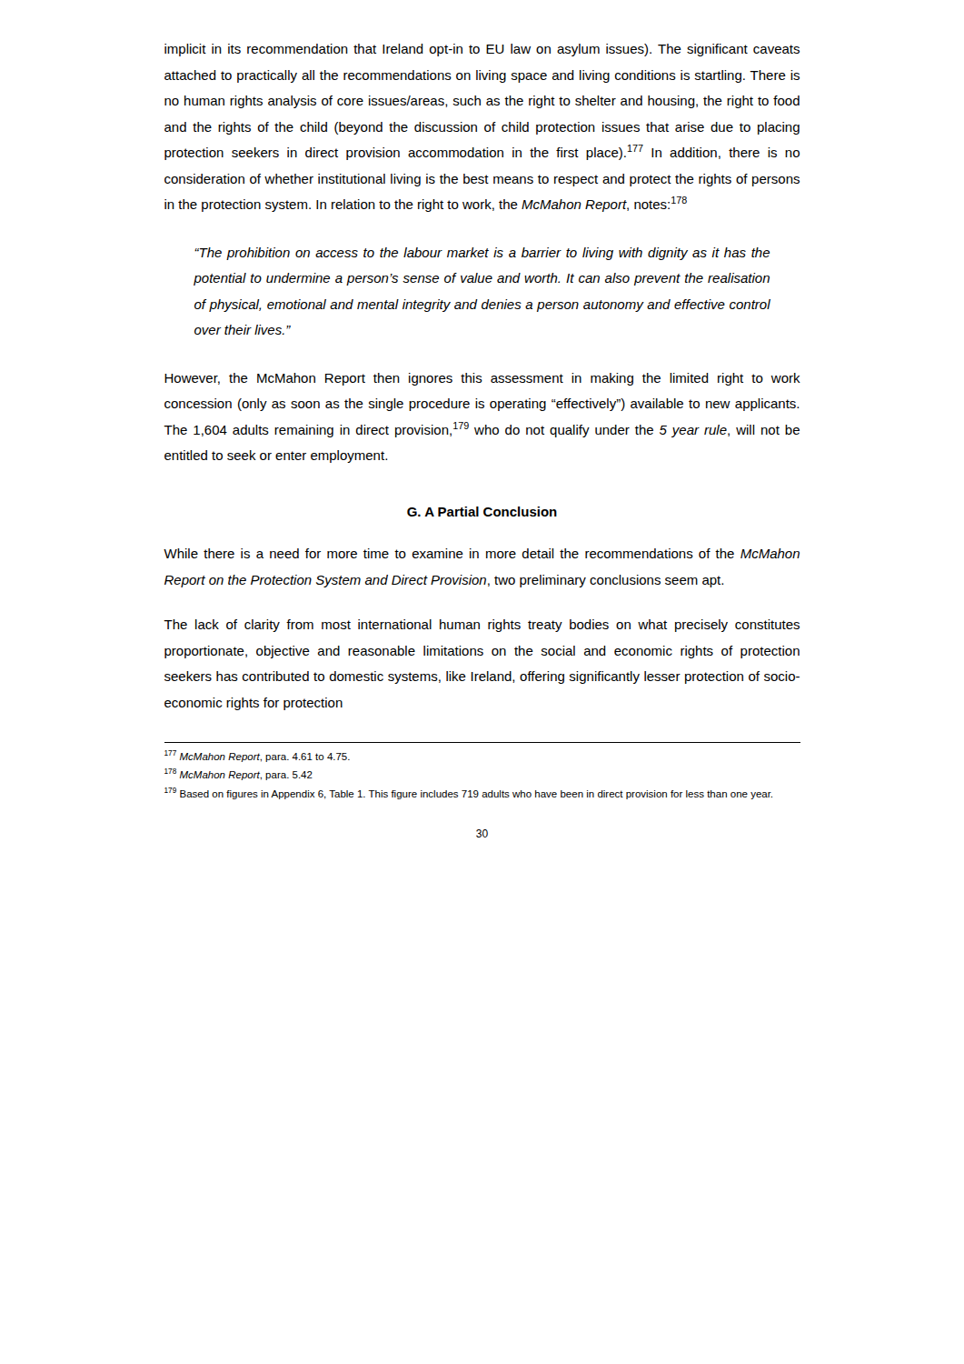implicit in its recommendation that Ireland opt-in to EU law on asylum issues). The significant caveats attached to practically all the recommendations on living space and living conditions is startling. There is no human rights analysis of core issues/areas, such as the right to shelter and housing, the right to food and the rights of the child (beyond the discussion of child protection issues that arise due to placing protection seekers in direct provision accommodation in the first place).177 In addition, there is no consideration of whether institutional living is the best means to respect and protect the rights of persons in the protection system. In relation to the right to work, the McMahon Report, notes:178
“The prohibition on access to the labour market is a barrier to living with dignity as it has the potential to undermine a person’s sense of value and worth. It can also prevent the realisation of physical, emotional and mental integrity and denies a person autonomy and effective control over their lives.”
However, the McMahon Report then ignores this assessment in making the limited right to work concession (only as soon as the single procedure is operating “effectively”) available to new applicants. The 1,604 adults remaining in direct provision,179 who do not qualify under the 5 year rule, will not be entitled to seek or enter employment.
G. A Partial Conclusion
While there is a need for more time to examine in more detail the recommendations of the McMahon Report on the Protection System and Direct Provision, two preliminary conclusions seem apt.
The lack of clarity from most international human rights treaty bodies on what precisely constitutes proportionate, objective and reasonable limitations on the social and economic rights of protection seekers has contributed to domestic systems, like Ireland, offering significantly lesser protection of socio-economic rights for protection
177 McMahon Report, para. 4.61 to 4.75.
178 McMahon Report, para. 5.42
179 Based on figures in Appendix 6, Table 1. This figure includes 719 adults who have been in direct provision for less than one year.
30